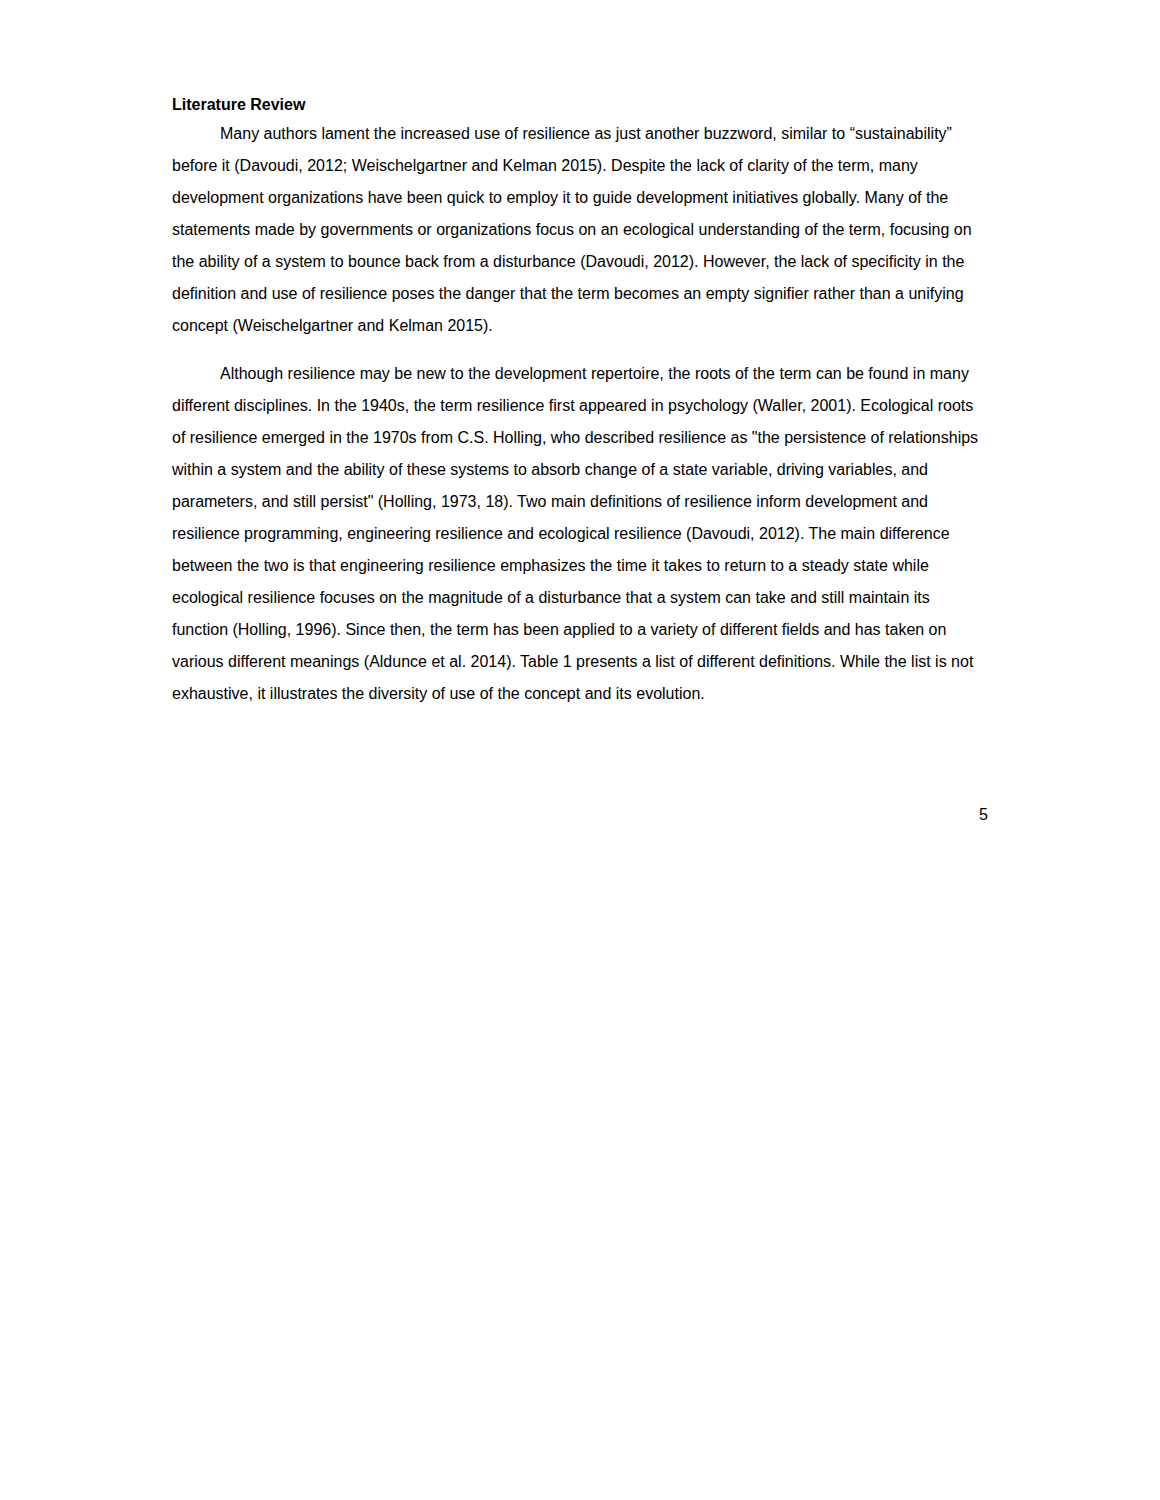Literature Review
Many authors lament the increased use of resilience as just another buzzword, similar to “sustainability” before it (Davoudi, 2012; Weischelgartner and Kelman 2015). Despite the lack of clarity of the term, many development organizations have been quick to employ it to guide development initiatives globally. Many of the statements made by governments or organizations focus on an ecological understanding of the term, focusing on the ability of a system to bounce back from a disturbance (Davoudi, 2012). However, the lack of specificity in the definition and use of resilience poses the danger that the term becomes an empty signifier rather than a unifying concept (Weischelgartner and Kelman 2015).
Although resilience may be new to the development repertoire, the roots of the term can be found in many different disciplines. In the 1940s, the term resilience first appeared in psychology (Waller, 2001). Ecological roots of resilience emerged in the 1970s from C.S. Holling, who described resilience as "the persistence of relationships within a system and the ability of these systems to absorb change of a state variable, driving variables, and parameters, and still persist" (Holling, 1973, 18). Two main definitions of resilience inform development and resilience programming, engineering resilience and ecological resilience (Davoudi, 2012). The main difference between the two is that engineering resilience emphasizes the time it takes to return to a steady state while ecological resilience focuses on the magnitude of a disturbance that a system can take and still maintain its function (Holling, 1996). Since then, the term has been applied to a variety of different fields and has taken on various different meanings (Aldunce et al. 2014). Table 1 presents a list of different definitions. While the list is not exhaustive, it illustrates the diversity of use of the concept and its evolution.
5